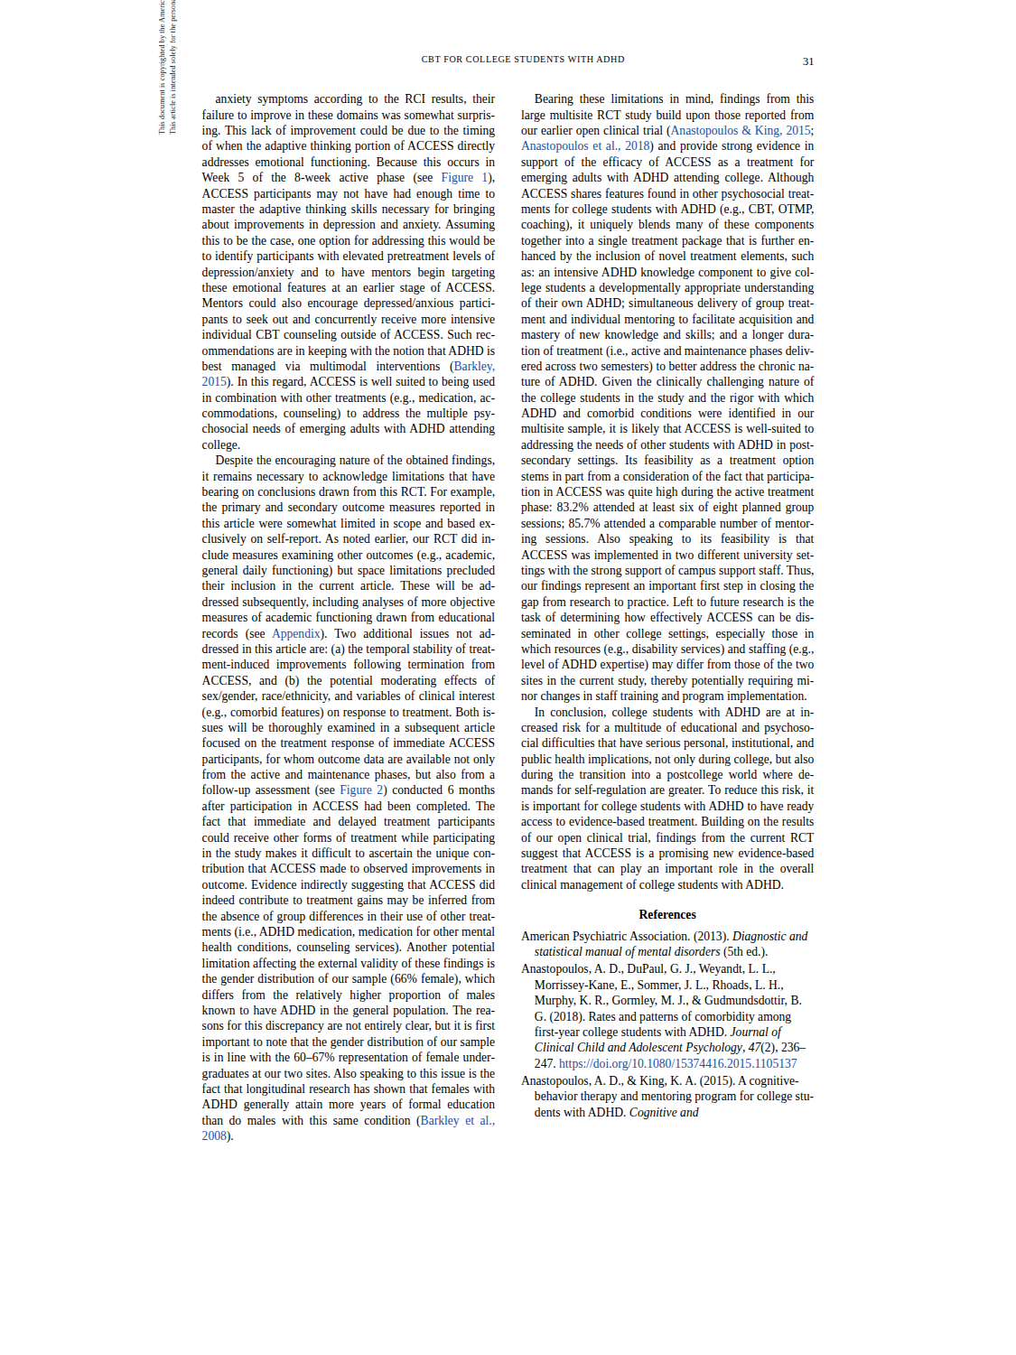This document is copyrighted by the American Psychological Association or one of its allied publishers. This article is intended solely for the personal use of the individual user and is not to be disseminated broadly.
CBT for College Students With ADHD 31
anxiety symptoms according to the RCI results, their failure to improve in these domains was somewhat surprising. This lack of improvement could be due to the timing of when the adaptive thinking portion of ACCESS directly addresses emotional functioning. Because this occurs in Week 5 of the 8-week active phase (see Figure 1), ACCESS participants may not have had enough time to master the adaptive thinking skills necessary for bringing about improvements in depression and anxiety. Assuming this to be the case, one option for addressing this would be to identify participants with elevated pretreatment levels of depression/anxiety and to have mentors begin targeting these emotional features at an earlier stage of ACCESS. Mentors could also encourage depressed/anxious participants to seek out and concurrently receive more intensive individual CBT counseling outside of ACCESS. Such recommendations are in keeping with the notion that ADHD is best managed via multimodal interventions (Barkley, 2015). In this regard, ACCESS is well suited to being used in combination with other treatments (e.g., medication, accommodations, counseling) to address the multiple psychosocial needs of emerging adults with ADHD attending college.
Despite the encouraging nature of the obtained findings, it remains necessary to acknowledge limitations that have bearing on conclusions drawn from this RCT. For example, the primary and secondary outcome measures reported in this article were somewhat limited in scope and based exclusively on self-report. As noted earlier, our RCT did include measures examining other outcomes (e.g., academic, general daily functioning) but space limitations precluded their inclusion in the current article. These will be addressed subsequently, including analyses of more objective measures of academic functioning drawn from educational records (see Appendix). Two additional issues not addressed in this article are: (a) the temporal stability of treatment-induced improvements following termination from ACCESS, and (b) the potential moderating effects of sex/gender, race/ethnicity, and variables of clinical interest (e.g., comorbid features) on response to treatment. Both issues will be thoroughly examined in a subsequent article focused on the treatment response of immediate ACCESS participants, for whom outcome data are available not only from the active and maintenance phases, but also from a follow-up assessment (see Figure 2) conducted 6 months after participation in ACCESS had been completed. The fact that immediate and delayed treatment participants could receive other forms of treatment while participating in the study makes it difficult to ascertain the unique contribution that ACCESS made to observed improvements in outcome. Evidence indirectly suggesting that ACCESS did indeed contribute to treatment gains may be inferred from the absence of group differences in their use of other treatments (i.e., ADHD medication, medication for other mental health conditions, counseling services). Another potential limitation affecting the external validity of these findings is the gender distribution of our sample (66% female), which differs from the relatively higher proportion of males known to have ADHD in the general population. The reasons for this discrepancy are not entirely clear, but it is first important to note that the gender distribution of our sample is in line with the 60–67% representation of female undergraduates at our two sites. Also speaking to this issue is the fact that longitudinal research has shown that females with ADHD generally attain more years of formal education than do males with this same condition (Barkley et al., 2008).
Bearing these limitations in mind, findings from this large multisite RCT study build upon those reported from our earlier open clinical trial (Anastopoulos & King, 2015; Anastopoulos et al., 2018) and provide strong evidence in support of the efficacy of ACCESS as a treatment for emerging adults with ADHD attending college. Although ACCESS shares features found in other psychosocial treatments for college students with ADHD (e.g., CBT, OTMP, coaching), it uniquely blends many of these components together into a single treatment package that is further enhanced by the inclusion of novel treatment elements, such as: an intensive ADHD knowledge component to give college students a developmentally appropriate understanding of their own ADHD; simultaneous delivery of group treatment and individual mentoring to facilitate acquisition and mastery of new knowledge and skills; and a longer duration of treatment (i.e., active and maintenance phases delivered across two semesters) to better address the chronic nature of ADHD. Given the clinically challenging nature of the college students in the study and the rigor with which ADHD and comorbid conditions were identified in our multisite sample, it is likely that ACCESS is well-suited to addressing the needs of other students with ADHD in postsecondary settings. Its feasibility as a treatment option stems in part from a consideration of the fact that participation in ACCESS was quite high during the active treatment phase: 83.2% attended at least six of eight planned group sessions; 85.7% attended a comparable number of mentoring sessions. Also speaking to its feasibility is that ACCESS was implemented in two different university settings with the strong support of campus support staff. Thus, our findings represent an important first step in closing the gap from research to practice. Left to future research is the task of determining how effectively ACCESS can be disseminated in other college settings, especially those in which resources (e.g., disability services) and staffing (e.g., level of ADHD expertise) may differ from those of the two sites in the current study, thereby potentially requiring minor changes in staff training and program implementation.
In conclusion, college students with ADHD are at increased risk for a multitude of educational and psychosocial difficulties that have serious personal, institutional, and public health implications, not only during college, but also during the transition into a postcollege world where demands for self-regulation are greater. To reduce this risk, it is important for college students with ADHD to have ready access to evidence-based treatment. Building on the results of our open clinical trial, findings from the current RCT suggest that ACCESS is a promising new evidence-based treatment that can play an important role in the overall clinical management of college students with ADHD.
References
American Psychiatric Association. (2013). Diagnostic and statistical manual of mental disorders (5th ed.).
Anastopoulos, A. D., DuPaul, G. J., Weyandt, L. L., Morrissey-Kane, E., Sommer, J. L., Rhoads, L. H., Murphy, K. R., Gormley, M. J., & Gudmundsdottir, B. G. (2018). Rates and patterns of comorbidity among first-year college students with ADHD. Journal of Clinical Child and Adolescent Psychology, 47(2), 236–247. https://doi.org/10.1080/15374416.2015.1105137
Anastopoulos, A. D., & King, K. A. (2015). A cognitive-behavior therapy and mentoring program for college students with ADHD. Cognitive and